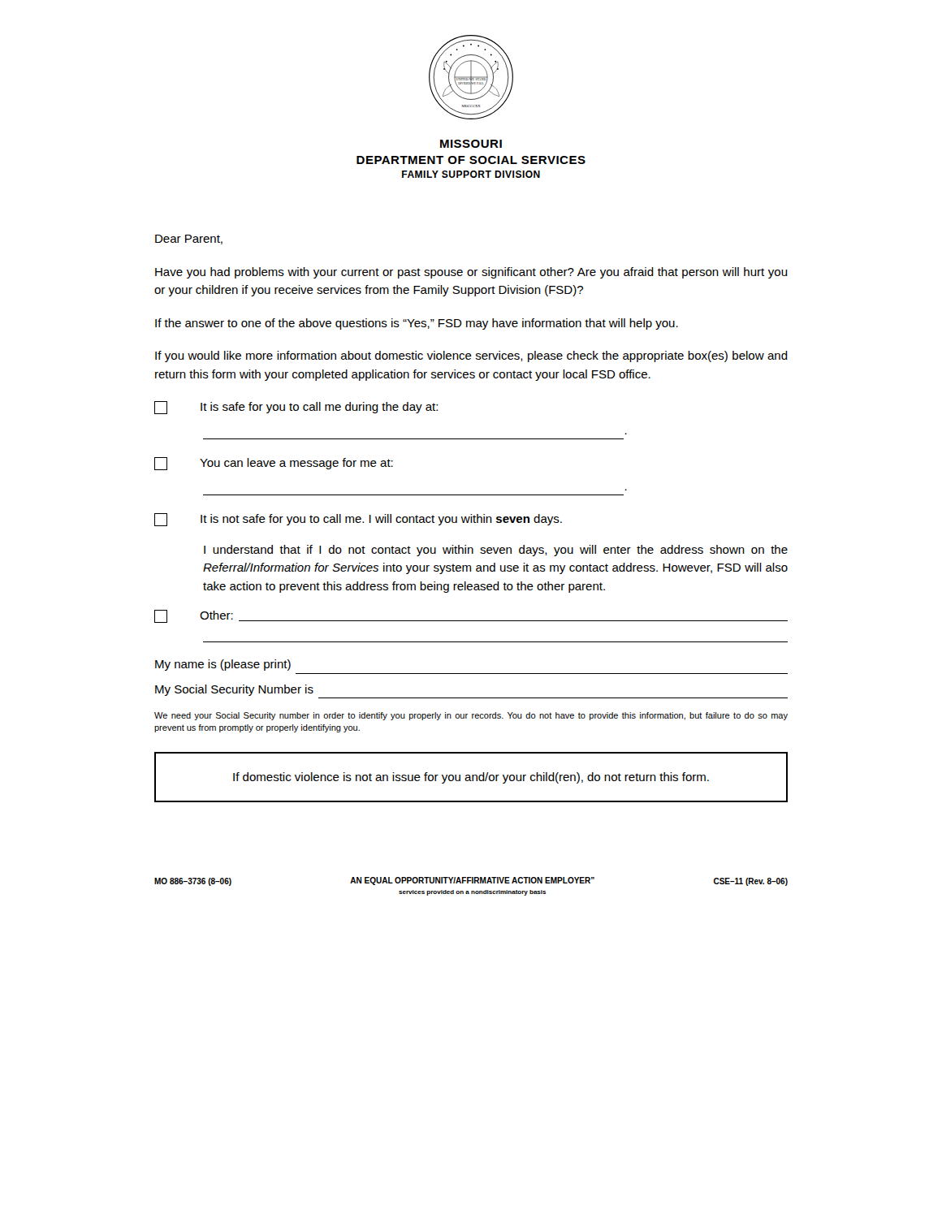MDCCCXX UNITED WE STAND DIVIDED WE FALL
MISSOURI
DEPARTMENT OF SOCIAL SERVICES
FAMILY SUPPORT DIVISION
Dear Parent,
Have you had problems with your current or past spouse or significant other? Are you afraid that person will hurt you or your children if you receive services from the Family Support Division (FSD)?
If the answer to one of the above questions is “Yes,” FSD may have information that will help you.
If you would like more information about domestic violence services, please check the appropriate box(es) below and return this form with your completed application for services or contact your local FSD office.
It is safe for you to call me during the day at:
.
You can leave a message for me at:
.
It is not safe for you to call me. I will contact you within seven days.
I understand that if I do not contact you within seven days, you will enter the address shown on the Referral/Information for Services into your system and use it as my contact address. However, FSD will also take action to prevent this address from being released to the other parent.
Other:
My name is (please print)
My Social Security Number is
We need your Social Security number in order to identify you properly in our records. You do not have to provide this information, but failure to do so may prevent us from promptly or properly identifying you.
If domestic violence is not an issue for you and/or your child(ren), do not return this form.
MO 886–3736 (8–06)
AN EQUAL OPPORTUNITY/AFFIRMATIVE ACTION EMPLOYER”
services provided on a nondiscriminatory basis
CSE–11 (Rev. 8–06)